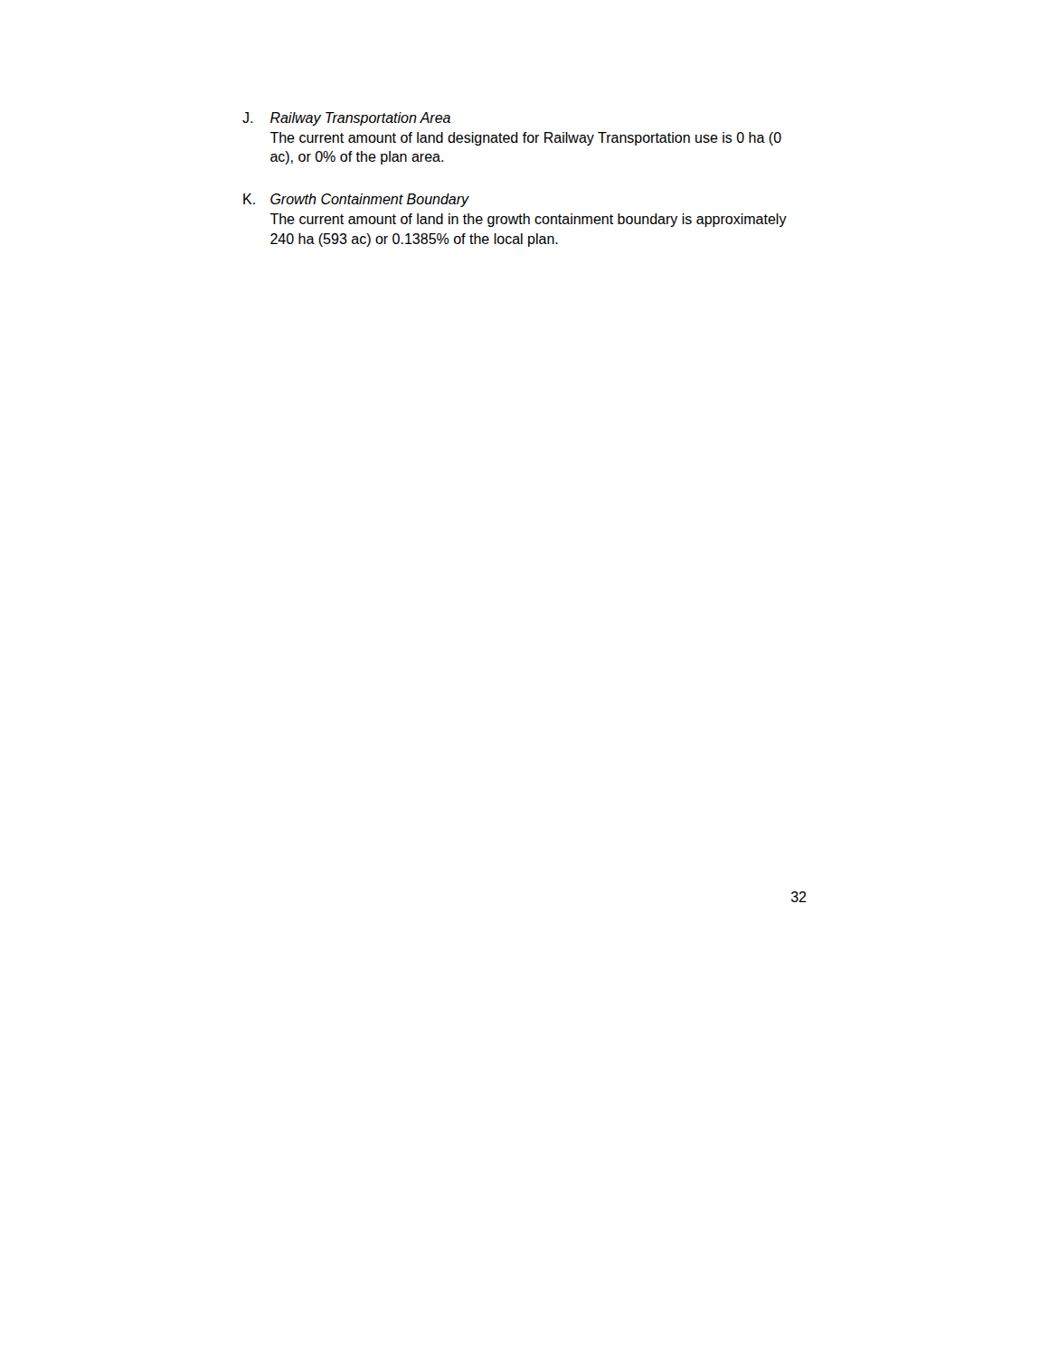J.
Railway Transportation Area
The current amount of land designated for Railway Transportation use is 0 ha (0 ac), or 0% of the plan area.
K.
Growth Containment Boundary
The current amount of land in the growth containment boundary is approximately 240 ha (593 ac) or 0.1385% of the local plan.
32